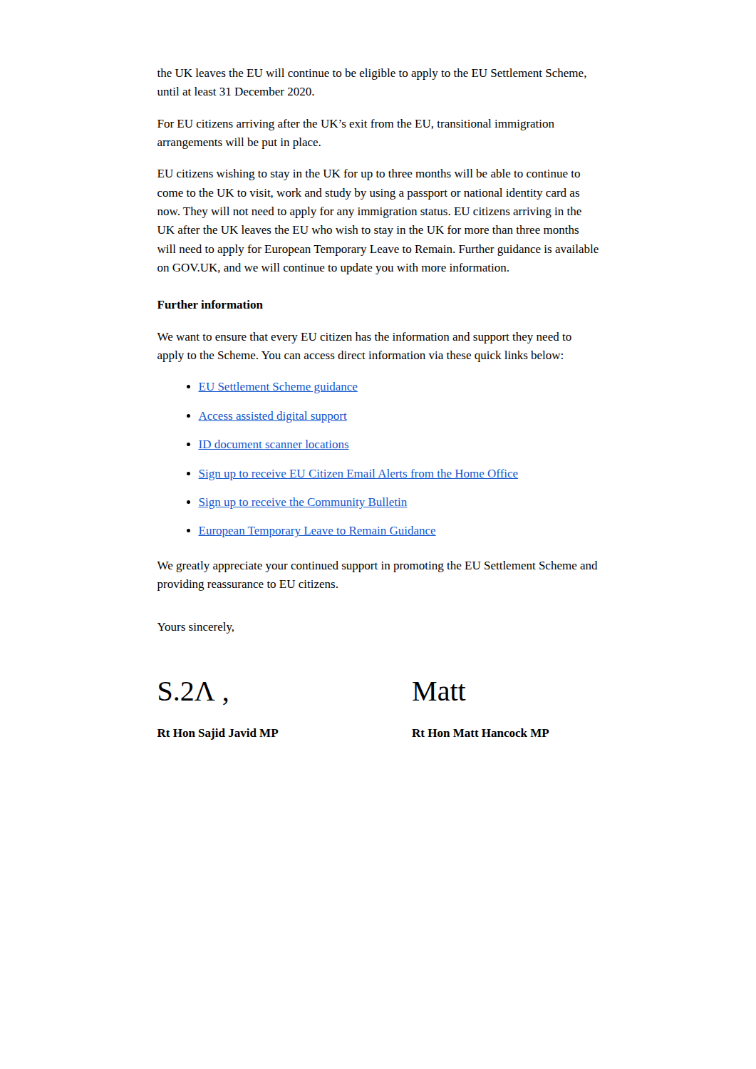the UK leaves the EU will continue to be eligible to apply to the EU Settlement Scheme, until at least 31 December 2020.
For EU citizens arriving after the UK’s exit from the EU, transitional immigration arrangements will be put in place.
EU citizens wishing to stay in the UK for up to three months will be able to continue to come to the UK to visit, work and study by using a passport or national identity card as now. They will not need to apply for any immigration status. EU citizens arriving in the UK after the UK leaves the EU who wish to stay in the UK for more than three months will need to apply for European Temporary Leave to Remain. Further guidance is available on GOV.UK, and we will continue to update you with more information.
Further information
We want to ensure that every EU citizen has the information and support they need to apply to the Scheme. You can access direct information via these quick links below:
EU Settlement Scheme guidance
Access assisted digital support
ID document scanner locations
Sign up to receive EU Citizen Email Alerts from the Home Office
Sign up to receive the Community Bulletin
European Temporary Leave to Remain Guidance
We greatly appreciate your continued support in promoting the EU Settlement Scheme and providing reassurance to EU citizens.
Yours sincerely,
| S.2Λ , Rt Hon Sajid Javid MP | Matt Rt Hon Matt Hancock MP |